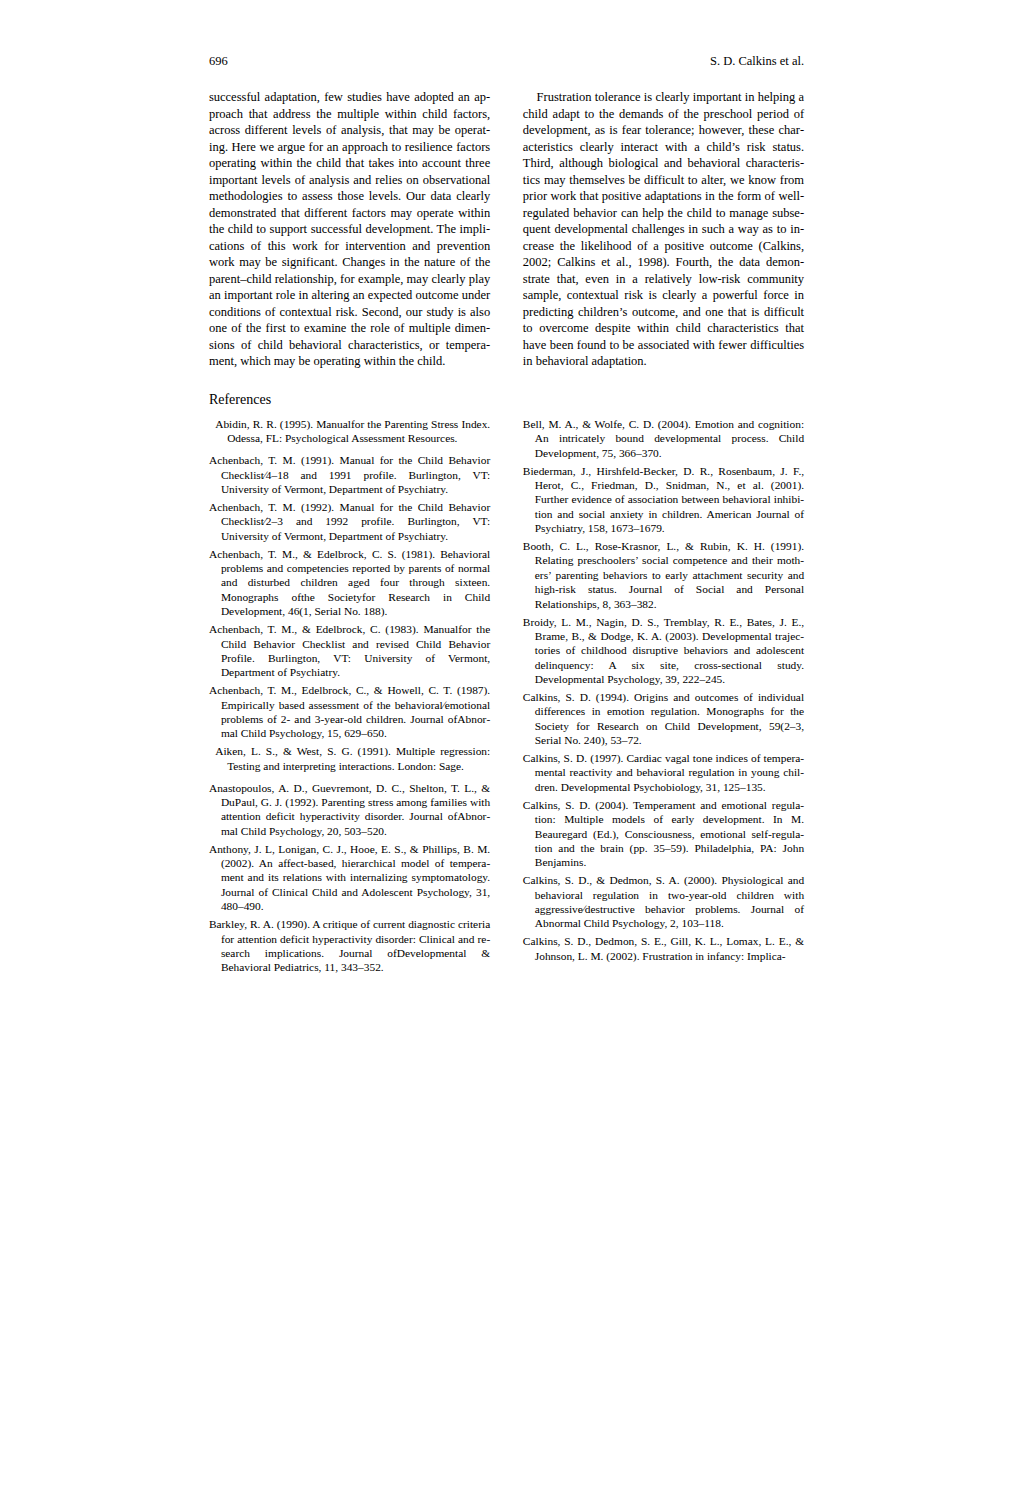696 S. D. Calkins et al.
successful adaptation, few studies have adopted an approach that address the multiple within child factors, across different levels of analysis, that may be operating. Here we argue for an approach to resilience factors operating within the child that takes into account three important levels of analysis and relies on observational methodologies to assess those levels. Our data clearly demonstrated that different factors may operate within the child to support successful development. The implications of this work for intervention and prevention work may be significant. Changes in the nature of the parent–child relationship, for example, may clearly play an important role in altering an expected outcome under conditions of contextual risk. Second, our study is also one of the first to examine the role of multiple dimensions of child behavioral characteristics, or temperament, which may be operating within the child.
Frustration tolerance is clearly important in helping a child adapt to the demands of the preschool period of development, as is fear tolerance; however, these characteristics clearly interact with a child’s risk status. Third, although biological and behavioral characteristics may themselves be difficult to alter, we know from prior work that positive adaptations in the form of well-regulated behavior can help the child to manage subsequent developmental challenges in such a way as to increase the likelihood of a positive outcome (Calkins, 2002; Calkins et al., 1998). Fourth, the data demonstrate that, even in a relatively low-risk community sample, contextual risk is clearly a powerful force in predicting children’s outcome, and one that is difficult to overcome despite within child characteristics that have been found to be associated with fewer difficulties in behavioral adaptation.
References
Abidin, R. R. (1995). Manualfor the Parenting Stress Index. Odessa, FL: Psychological Assessment Resources.
Achenbach, T. M. (1991). Manual for the Child Behavior Checklist∕4–18 and 1991 profile. Burlington, VT: University of Vermont, Department of Psychiatry.
Achenbach, T. M. (1992). Manual for the Child Behavior Checklist∕2–3 and 1992 profile. Burlington, VT: University of Vermont, Department of Psychiatry.
Achenbach, T. M., & Edelbrock, C. S. (1981). Behavioral problems and competencies reported by parents of normal and disturbed children aged four through sixteen. Monographs ofthe Societyfor Research in Child Development, 46(1, Serial No. 188).
Achenbach, T. M., & Edelbrock, C. (1983). Manualfor the Child Behavior Checklist and revised Child Behavior Profile. Burlington, VT: University of Vermont, Department of Psychiatry.
Achenbach, T. M., Edelbrock, C., & Howell, C. T. (1987). Empirically based assessment of the behavioral∕emotional problems of 2- and 3-year-old children. Journal ofAbnormal Child Psychology, 15, 629–650.
Aiken, L. S., & West, S. G. (1991). Multiple regression: Testing and interpreting interactions. London: Sage.
Anastopoulos, A. D., Guevremont, D. C., Shelton, T. L., & DuPaul, G. J. (1992). Parenting stress among families with attention deficit hyperactivity disorder. Journal ofAbnormal Child Psychology, 20, 503–520.
Anthony, J. L, Lonigan, C. J., Hooe, E. S., & Phillips, B. M. (2002). An affect-based, hierarchical model of temperament and its relations with internalizing symptomatology. Journal of Clinical Child and Adolescent Psychology, 31, 480–490.
Barkley, R. A. (1990). A critique of current diagnostic criteria for attention deficit hyperactivity disorder: Clinical and research implications. Journal ofDevelopmental & Behavioral Pediatrics, 11, 343–352.
Bell, M. A., & Wolfe, C. D. (2004). Emotion and cognition: An intricately bound developmental process. Child Development, 75, 366–370.
Biederman, J., Hirshfeld-Becker, D. R., Rosenbaum, J. F., Herot, C., Friedman, D., Snidman, N., et al. (2001). Further evidence of association between behavioral inhibition and social anxiety in children. American Journal of Psychiatry, 158, 1673–1679.
Booth, C. L., Rose-Krasnor, L., & Rubin, K. H. (1991). Relating preschoolers’ social competence and their mothers’ parenting behaviors to early attachment security and high-risk status. Journal of Social and Personal Relationships, 8, 363–382.
Broidy, L. M., Nagin, D. S., Tremblay, R. E., Bates, J. E., Brame, B., & Dodge, K. A. (2003). Developmental trajectories of childhood disruptive behaviors and adolescent delinquency: A six site, cross-sectional study. Developmental Psychology, 39, 222–245.
Calkins, S. D. (1994). Origins and outcomes of individual differences in emotion regulation. Monographs for the Society for Research on Child Development, 59(2–3, Serial No. 240), 53–72.
Calkins, S. D. (1997). Cardiac vagal tone indices of temperamental reactivity and behavioral regulation in young children. Developmental Psychobiology, 31, 125–135.
Calkins, S. D. (2004). Temperament and emotional regulation: Multiple models of early development. In M. Beauregard (Ed.), Consciousness, emotional self-regulation and the brain (pp. 35–59). Philadelphia, PA: John Benjamins.
Calkins, S. D., & Dedmon, S. A. (2000). Physiological and behavioral regulation in two-year-old children with aggressive∕destructive behavior problems. Journal of Abnormal Child Psychology, 2, 103–118.
Calkins, S. D., Dedmon, S. E., Gill, K. L., Lomax, L. E., & Johnson, L. M. (2002). Frustration in infancy: Implica-